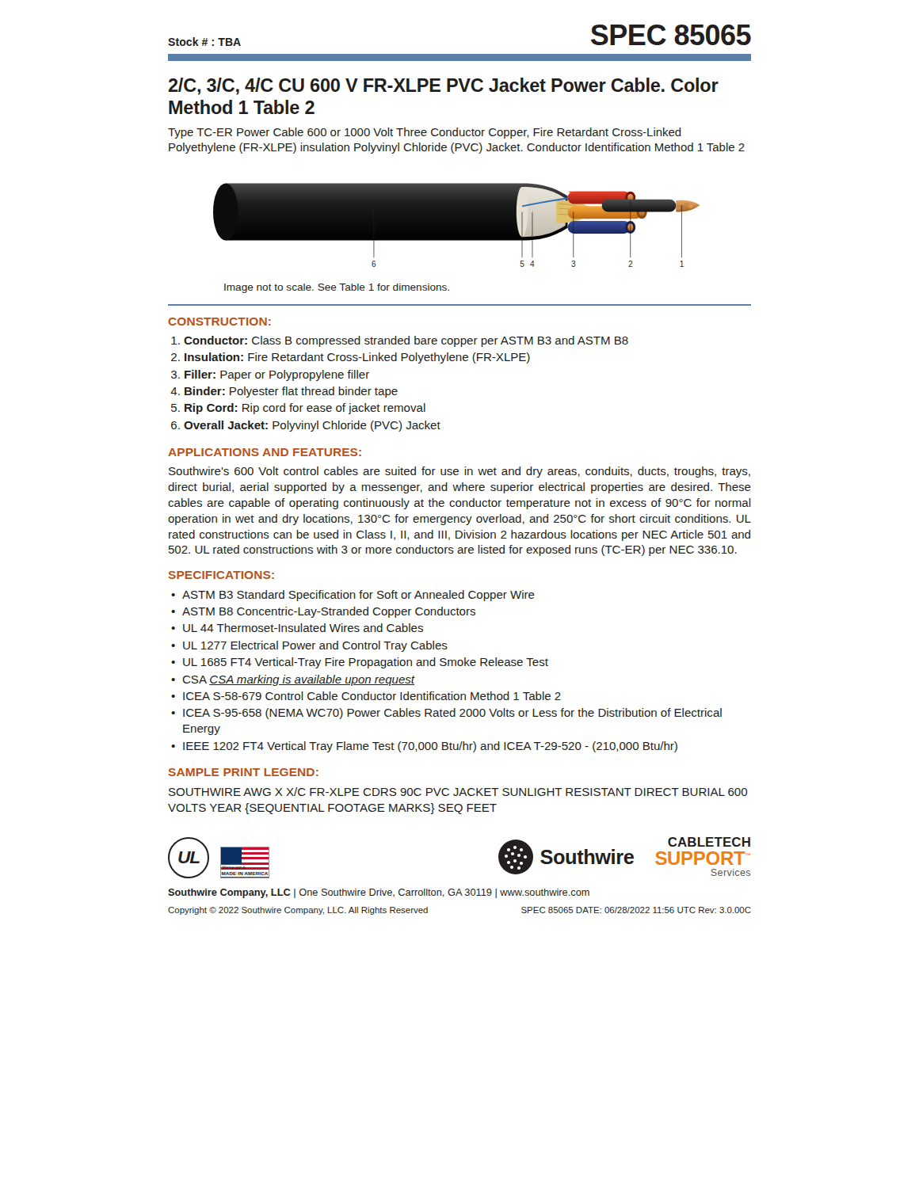Stock # : TBA
SPEC 85065
2/C, 3/C, 4/C CU 600 V FR-XLPE PVC Jacket Power Cable. Color Method 1 Table 2
Type TC-ER Power Cable 600 or 1000 Volt Three Conductor Copper, Fire Retardant Cross-Linked Polyethylene (FR-XLPE) insulation Polyvinyl Chloride (PVC) Jacket. Conductor Identification Method 1 Table 2
6 5 4 3 2 1
Image not to scale. See Table 1 for dimensions.
CONSTRUCTION:
Conductor: Class B compressed stranded bare copper per ASTM B3 and ASTM B8
Insulation: Fire Retardant Cross-Linked Polyethylene (FR-XLPE)
Filler: Paper or Polypropylene filler
Binder: Polyester flat thread binder tape
Rip Cord: Rip cord for ease of jacket removal
Overall Jacket: Polyvinyl Chloride (PVC) Jacket
APPLICATIONS AND FEATURES:
Southwire's 600 Volt control cables are suited for use in wet and dry areas, conduits, ducts, troughs, trays, direct burial, aerial supported by a messenger, and where superior electrical properties are desired. These cables are capable of operating continuously at the conductor temperature not in excess of 90°C for normal operation in wet and dry locations, 130°C for emergency overload, and 250°C for short circuit conditions. UL rated constructions can be used in Class I, II, and III, Division 2 hazardous locations per NEC Article 501 and 502. UL rated constructions with 3 or more conductors are listed for exposed runs (TC-ER) per NEC 336.10.
SPECIFICATIONS:
ASTM B3 Standard Specification for Soft or Annealed Copper Wire
ASTM B8 Concentric-Lay-Stranded Copper Conductors
UL 44 Thermoset-Insulated Wires and Cables
UL 1277 Electrical Power and Control Tray Cables
UL 1685 FT4 Vertical-Tray Fire Propagation and Smoke Release Test
CSA CSA marking is available upon request
ICEA S-58-679 Control Cable Conductor Identification Method 1 Table 2
ICEA S-95-658 (NEMA WC70) Power Cables Rated 2000 Volts or Less for the Distribution of Electrical Energy
IEEE 1202 FT4 Vertical Tray Flame Test (70,000 Btu/hr) and ICEA T-29-520 - (210,000 Btu/hr)
SAMPLE PRINT LEGEND:
SOUTHWIRE AWG X X/C FR-XLPE CDRS 90C PVC JACKET SUNLIGHT RESISTANT DIRECT BURIAL 600 VOLTS YEAR {SEQUENTIAL FOOTAGE MARKS} SEQ FEET
UL
We've got it.
MADE IN AMERICA
Southwire
CABLETECH
SUPPORT™
Services
Southwire Company, LLC | One Southwire Drive, Carrollton, GA 30119 | www.southwire.com
Copyright © 2022 Southwire Company, LLC. All Rights Reserved
SPEC 85065 DATE: 06/28/2022 11:56 UTC Rev: 3.0.00C